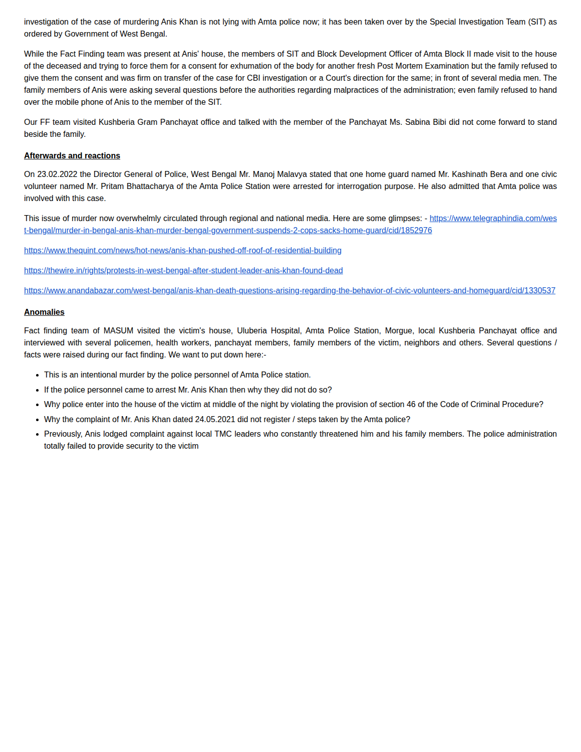investigation of the case of murdering Anis Khan is not lying with Amta police now; it has been taken over by the Special Investigation Team (SIT) as ordered by Government of West Bengal.
While the Fact Finding team was present at Anis' house, the members of SIT and Block Development Officer of Amta Block II made visit to the house of the deceased and trying to force them for a consent for exhumation of the body for another fresh Post Mortem Examination but the family refused to give them the consent and was firm on transfer of the case for CBI investigation or a Court's direction for the same; in front of several media men. The family members of Anis were asking several questions before the authorities regarding malpractices of the administration; even family refused to hand over the mobile phone of Anis to the member of the SIT.
Our FF team visited Kushberia Gram Panchayat office and talked with the member of the Panchayat Ms. Sabina Bibi did not come forward to stand beside the family.
Afterwards and reactions
On 23.02.2022 the Director General of Police, West Bengal Mr. Manoj Malavya stated that one home guard named Mr. Kashinath Bera and one civic volunteer named Mr. Pritam Bhattacharya of the Amta Police Station were arrested for interrogation purpose. He also admitted that Amta police was involved with this case.
This issue of murder now overwhelmly circulated through regional and national media. Here are some glimpses: - https://www.telegraphindia.com/west-bengal/murder-in-bengal-anis-khan-murder-bengal-government-suspends-2-cops-sacks-home-guard/cid/1852976
https://www.thequint.com/news/hot-news/anis-khan-pushed-off-roof-of-residential-building
https://thewire.in/rights/protests-in-west-bengal-after-student-leader-anis-khan-found-dead
https://www.anandabazar.com/west-bengal/anis-khan-death-questions-arising-regarding-the-behavior-of-civic-volunteers-and-homeguard/cid/1330537
Anomalies
Fact finding team of MASUM visited the victim's house, Uluberia Hospital, Amta Police Station, Morgue, local Kushberia Panchayat office and interviewed with several policemen, health workers, panchayat members, family members of the victim, neighbors and others. Several questions / facts were raised during our fact finding. We want to put down here:-
This is an intentional murder by the police personnel of Amta Police station.
If the police personnel came to arrest Mr. Anis Khan then why they did not do so?
Why police enter into the house of the victim at middle of the night by violating the provision of section 46 of the Code of Criminal Procedure?
Why the complaint of Mr. Anis Khan dated 24.05.2021 did not register / steps taken by the Amta police?
Previously, Anis lodged complaint against local TMC leaders who constantly threatened him and his family members. The police administration totally failed to provide security to the victim